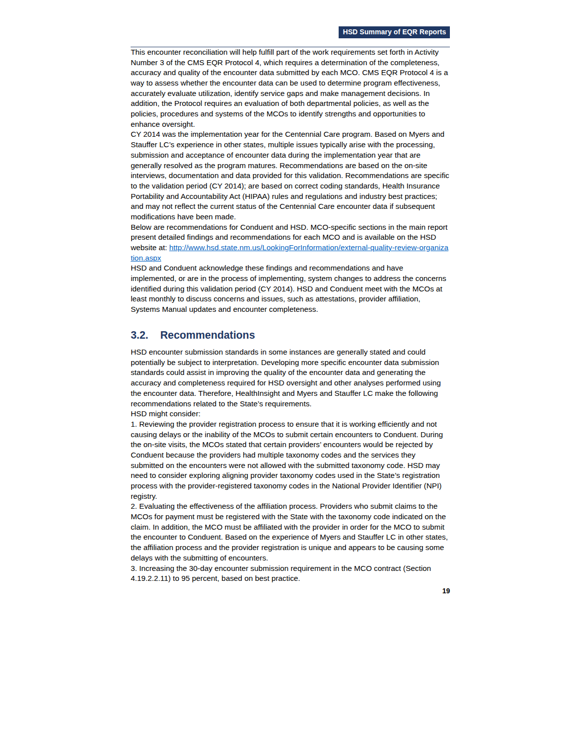HSD Summary of EQR Reports
This encounter reconciliation will help fulfill part of the work requirements set forth in Activity Number 3 of the CMS EQR Protocol 4, which requires a determination of the completeness, accuracy and quality of the encounter data submitted by each MCO. CMS EQR Protocol 4 is a way to assess whether the encounter data can be used to determine program effectiveness, accurately evaluate utilization, identify service gaps and make management decisions. In addition, the Protocol requires an evaluation of both departmental policies, as well as the policies, procedures and systems of the MCOs to identify strengths and opportunities to enhance oversight.
CY 2014 was the implementation year for the Centennial Care program. Based on Myers and Stauffer LC’s experience in other states, multiple issues typically arise with the processing, submission and acceptance of encounter data during the implementation year that are generally resolved as the program matures. Recommendations are based on the on-site interviews, documentation and data provided for this validation. Recommendations are specific to the validation period (CY 2014); are based on correct coding standards, Health Insurance Portability and Accountability Act (HIPAA) rules and regulations and industry best practices; and may not reflect the current status of the Centennial Care encounter data if subsequent modifications have been made.
Below are recommendations for Conduent and HSD. MCO-specific sections in the main report present detailed findings and recommendations for each MCO and is available on the HSD website at: http://www.hsd.state.nm.us/LookingForInformation/external-quality-review-organization.aspx
HSD and Conduent acknowledge these findings and recommendations and have implemented, or are in the process of implementing, system changes to address the concerns identified during this validation period (CY 2014). HSD and Conduent meet with the MCOs at least monthly to discuss concerns and issues, such as attestations, provider affiliation, Systems Manual updates and encounter completeness.
3.2. Recommendations
HSD encounter submission standards in some instances are generally stated and could potentially be subject to interpretation. Developing more specific encounter data submission standards could assist in improving the quality of the encounter data and generating the accuracy and completeness required for HSD oversight and other analyses performed using the encounter data. Therefore, HealthInsight and Myers and Stauffer LC make the following recommendations related to the State’s requirements.
HSD might consider:
1. Reviewing the provider registration process to ensure that it is working efficiently and not causing delays or the inability of the MCOs to submit certain encounters to Conduent. During the on-site visits, the MCOs stated that certain providers’ encounters would be rejected by Conduent because the providers had multiple taxonomy codes and the services they submitted on the encounters were not allowed with the submitted taxonomy code. HSD may need to consider exploring aligning provider taxonomy codes used in the State’s registration process with the provider-registered taxonomy codes in the National Provider Identifier (NPI) registry.
2. Evaluating the effectiveness of the affiliation process. Providers who submit claims to the MCOs for payment must be registered with the State with the taxonomy code indicated on the claim. In addition, the MCO must be affiliated with the provider in order for the MCO to submit the encounter to Conduent. Based on the experience of Myers and Stauffer LC in other states, the affiliation process and the provider registration is unique and appears to be causing some delays with the submitting of encounters.
3. Increasing the 30-day encounter submission requirement in the MCO contract (Section 4.19.2.2.11) to 95 percent, based on best practice.
19